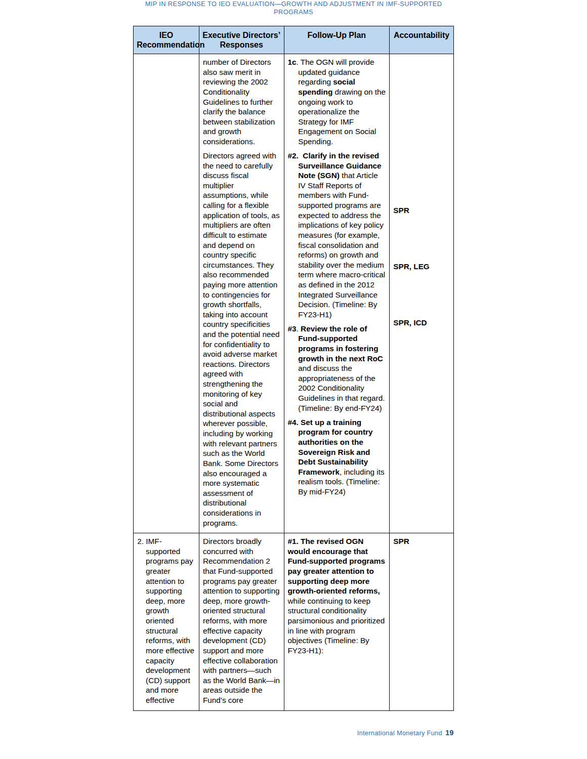MIP in Response to IEO Evaluation—Growth and Adjustment in IMF-Supported Programs
| IEO Recommendation | Executive Directors’ Responses | Follow-Up Plan | Accountability |
| --- | --- | --- | --- |
| | number of Directors also saw merit in reviewing the 2002 Conditionality Guidelines to further clarify the balance between stabilization and growth considerations. Directors agreed with the need to carefully discuss fiscal multiplier assumptions, while calling for a flexible application of tools, as multipliers are often difficult to estimate and depend on country specific circumstances. They also recommended paying more attention to contingencies for growth shortfalls, taking into account country specificities and the potential need for confidentiality to avoid adverse market reactions. Directors agreed with strengthening the monitoring of key social and distributional aspects wherever possible, including by working with relevant partners such as the World Bank. Some Directors also encouraged a more systematic assessment of distributional considerations in programs. | 1c . The OGN will provide updated guidance regarding social spending drawing on the ongoing work to operationalize the Strategy for IMF Engagement on Social Spending. #2. Clarify in the revised Surveillance Guidance Note (SGN) that Article IV Staff Reports of members with Fund-supported programs are expected to address the implications of key policy measures (for example, fiscal consolidation and reforms) on growth and stability over the medium term where macro-critical as defined in the 2012 Integrated Surveillance Decision. (Timeline: By FY23-H1) #3 . Review the role of Fund-supported programs in fostering growth in the next RoC and discuss the appropriateness of the 2002 Conditionality Guidelines in that regard. (Timeline: By end-FY24) #4. Set up a training program for country authorities on the Sovereign Risk and Debt Sustainability Framework , including its realism tools. (Timeline: By mid-FY24) | SPR SPR, LEG SPR, ICD |
| 2. IMF-supported programs pay greater attention to supporting deep, more growth oriented structural reforms, with more effective capacity development (CD) support and more effective | Directors broadly concurred with Recommendation 2 that Fund-supported programs pay greater attention to supporting deep, more growth-oriented structural reforms, with more effective capacity development (CD) support and more effective collaboration with partners—such as the World Bank—in areas outside the Fund’s core | #1. The revised OGN would encourage that Fund-supported programs pay greater attention to supporting deep more growth-oriented reforms, while continuing to keep structural conditionality parsimonious and prioritized in line with program objectives (Timeline: By FY23-H1): | SPR |
International Monetary Fund19